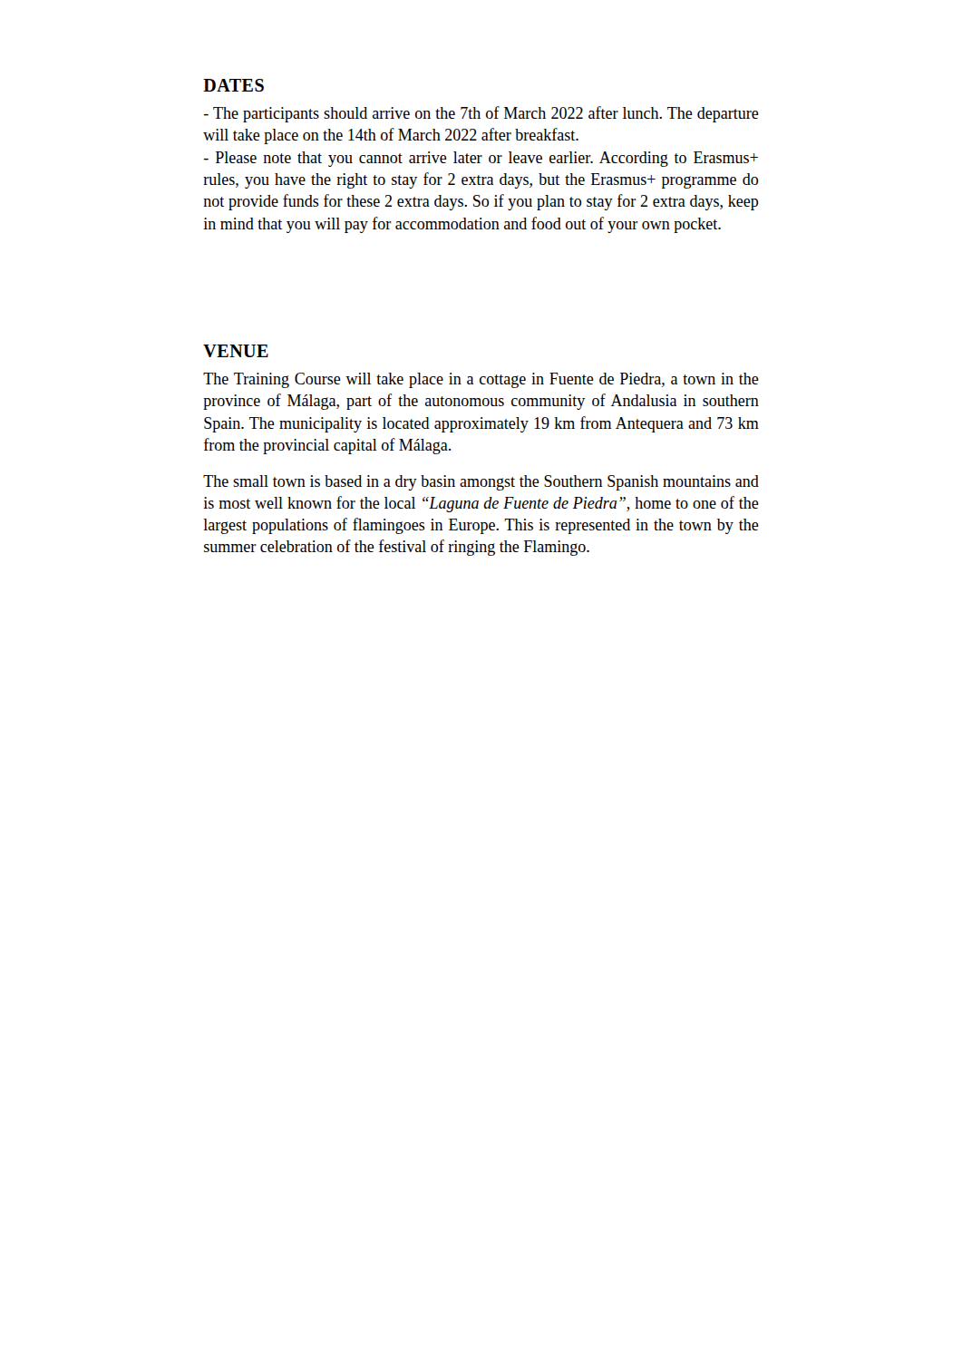DATES
- The participants should arrive on the 7th of March 2022 after lunch. The departure will take place on the 14th of March 2022 after breakfast.
- Please note that you cannot arrive later or leave earlier. According to Erasmus+ rules, you have the right to stay for 2 extra days, but the Erasmus+ programme do not provide funds for these 2 extra days. So if you plan to stay for 2 extra days, keep in mind that you will pay for accommodation and food out of your own pocket.
VENUE
The Training Course will take place in a cottage in Fuente de Piedra, a town in the province of Málaga, part of the autonomous community of Andalusia in southern Spain. The municipality is located approximately 19 km from Antequera and 73 km from the provincial capital of Málaga.
The small town is based in a dry basin amongst the Southern Spanish mountains and is most well known for the local “Laguna de Fuente de Piedra”, home to one of the largest populations of flamingoes in Europe. This is represented in the town by the summer celebration of the festival of ringing the Flamingo.